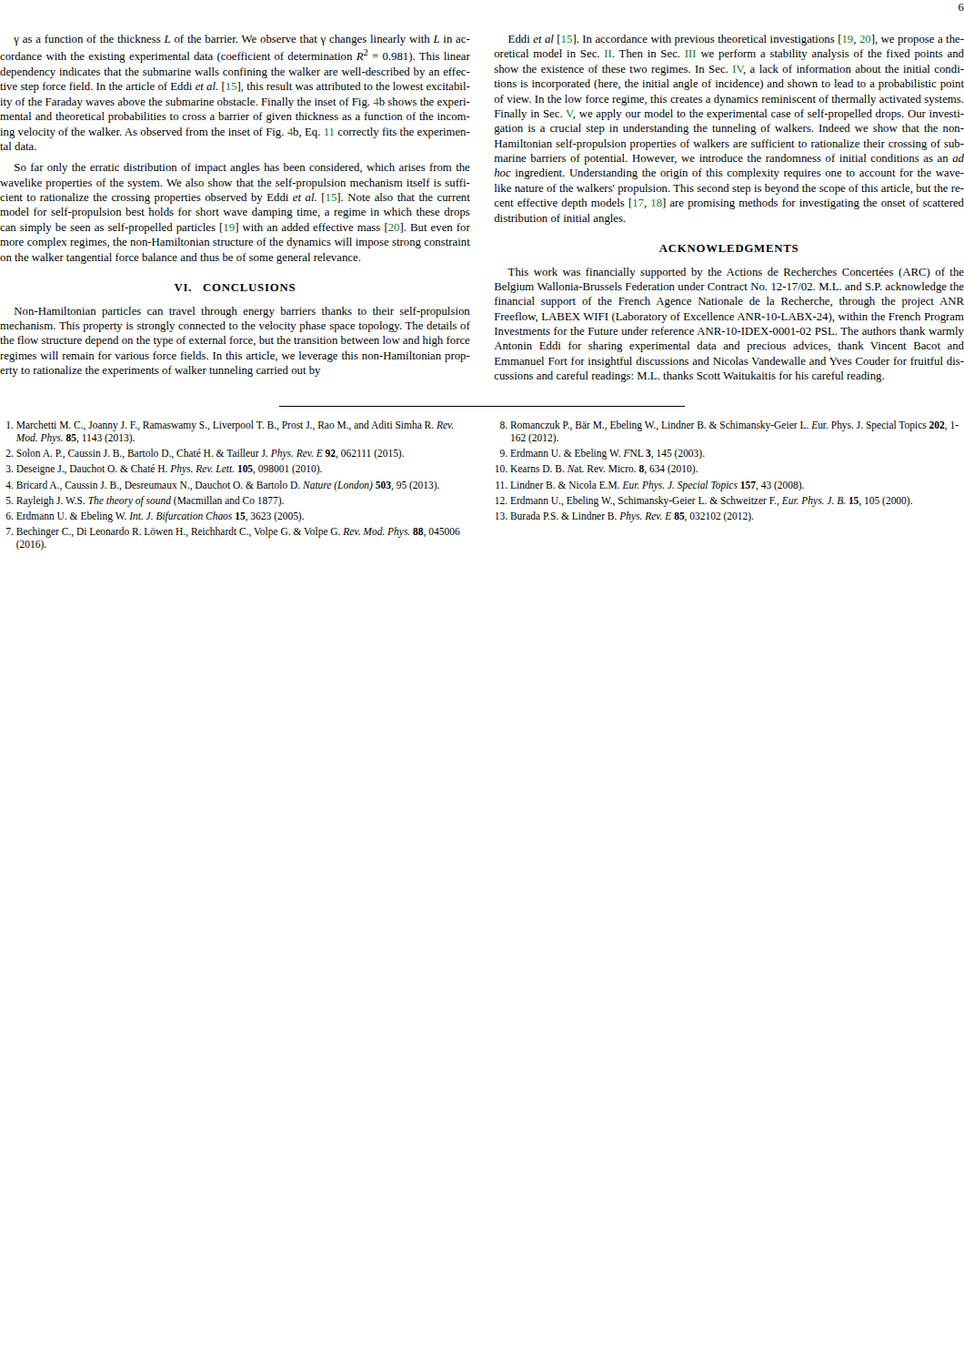6
γ as a function of the thickness L of the barrier. We observe that γ changes linearly with L in accordance with the existing experimental data (coefficient of determination R2 = 0.981). This linear dependency indicates that the submarine walls confining the walker are well-described by an effective step force field. In the article of Eddi et al. [15], this result was attributed to the lowest excitability of the Faraday waves above the submarine obstacle. Finally the inset of Fig. 4b shows the experimental and theoretical probabilities to cross a barrier of given thickness as a function of the incoming velocity of the walker. As observed from the inset of Fig. 4b, Eq. 11 correctly fits the experimental data.
So far only the erratic distribution of impact angles has been considered, which arises from the wavelike properties of the system. We also show that the self-propulsion mechanism itself is sufficient to rationalize the crossing properties observed by Eddi et al. [15]. Note also that the current model for self-propulsion best holds for short wave damping time, a regime in which these drops can simply be seen as self-propelled particles [19] with an added effective mass [20]. But even for more complex regimes, the non-Hamiltonian structure of the dynamics will impose strong constraint on the walker tangential force balance and thus be of some general relevance.
VI. Conclusions
Non-Hamiltonian particles can travel through energy barriers thanks to their self-propulsion mechanism. This property is strongly connected to the velocity phase space topology. The details of the flow structure depend on the type of external force, but the transition between low and high force regimes will remain for various force fields. In this article, we leverage this non-Hamiltonian property to rationalize the experiments of walker tunneling carried out by
Eddi et al [15]. In accordance with previous theoretical investigations [19, 20], we propose a theoretical model in Sec. II. Then in Sec. III we perform a stability analysis of the fixed points and show the existence of these two regimes. In Sec. IV, a lack of information about the initial conditions is incorporated (here, the initial angle of incidence) and shown to lead to a probabilistic point of view. In the low force regime, this creates a dynamics reminiscent of thermally activated systems. Finally in Sec. V, we apply our model to the experimental case of self-propelled drops. Our investigation is a crucial step in understanding the tunneling of walkers. Indeed we show that the non-Hamiltonian self-propulsion properties of walkers are sufficient to rationalize their crossing of submarine barriers of potential. However, we introduce the randomness of initial conditions as an ad hoc ingredient. Understanding the origin of this complexity requires one to account for the wave-like nature of the walkers' propulsion. This second step is beyond the scope of this article, but the recent effective depth models [17, 18] are promising methods for investigating the onset of scattered distribution of initial angles.
Acknowledgments
This work was financially supported by the Actions de Recherches Concertées (ARC) of the Belgium Wallonia-Brussels Federation under Contract No. 12-17/02. M.L. and S.P. acknowledge the financial support of the French Agence Nationale de la Recherche, through the project ANR Freeflow, LABEX WIFI (Laboratory of Excellence ANR-10-LABX-24), within the French Program Investments for the Future under reference ANR-10-IDEX-0001-02 PSL. The authors thank warmly Antonin Eddi for sharing experimental data and precious advices, thank Vincent Bacot and Emmanuel Fort for insightful discussions and Nicolas Vandewalle and Yves Couder for fruitful discussions and careful readings: M.L. thanks Scott Waitukaitis for his careful reading.
Marchetti M. C., Joanny J. F., Ramaswamy S., Liverpool T. B., Prost J., Rao M., and Aditi Simha R. Rev. Mod. Phys. 85, 1143 (2013).
Solon A. P., Caussin J. B., Bartolo D., Chaté H. & Tailleur J. Phys. Rev. E 92, 062111 (2015).
Deseigne J., Dauchot O. & Chaté H. Phys. Rev. Lett. 105, 098001 (2010).
Bricard A., Caussin J. B., Desreumaux N., Dauchot O. & Bartolo D. Nature (London) 503, 95 (2013).
Rayleigh J. W.S. The theory of sound (Macmillan and Co 1877).
Erdmann U. & Ebeling W. Int. J. Bifurcation Chaos 15, 3623 (2005).
Bechinger C., Di Leonardo R. Löwen H., Reichhardt C., Volpe G. & Volpe G. Rev. Mod. Phys. 88, 045006 (2016).
Romanczuk P., Bär M., Ebeling W., Lindner B. & Schimansky-Geier L. Eur. Phys. J. Special Topics 202, 1-162 (2012).
Erdmann U. & Ebeling W. FNL 3, 145 (2003).
Kearns D. B. Nat. Rev. Micro. 8, 634 (2010).
Lindner B. & Nicola E.M. Eur. Phys. J. Special Topics 157, 43 (2008).
Erdmann U., Ebeling W., Schimansky-Geier L. & Schweitzer F., Eur. Phys. J. B. 15, 105 (2000).
Burada P.S. & Lindner B. Phys. Rev. E 85, 032102 (2012).